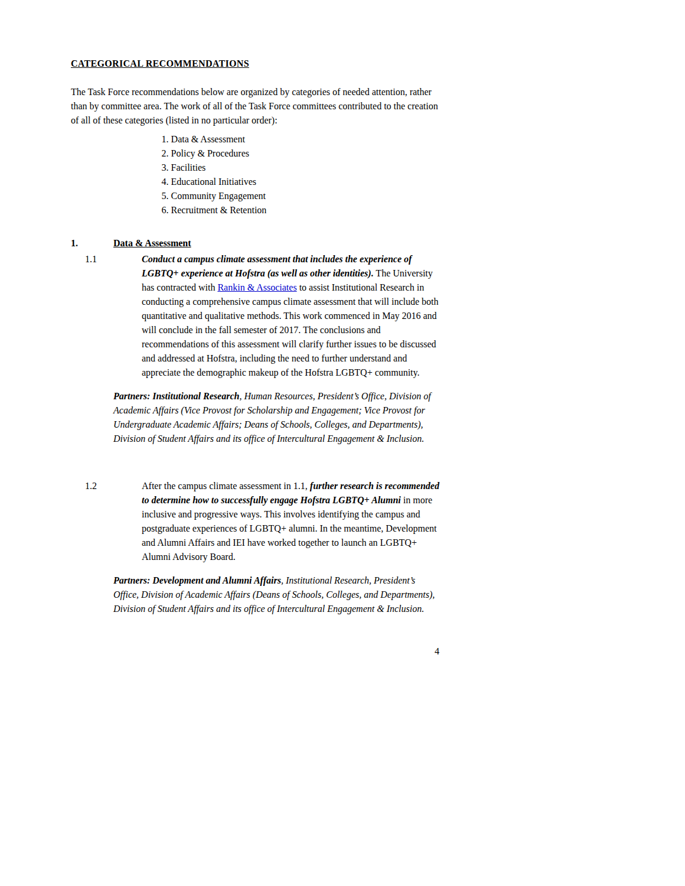CATEGORICAL RECOMMENDATIONS
The Task Force recommendations below are organized by categories of needed attention, rather than by committee area. The work of all of the Task Force committees contributed to the creation of all of these categories (listed in no particular order):
1. Data & Assessment
2. Policy & Procedures
3. Facilities
4. Educational Initiatives
5. Community Engagement
6. Recruitment & Retention
1. Data & Assessment
1.1 Conduct a campus climate assessment that includes the experience of LGBTQ+ experience at Hofstra (as well as other identities). The University has contracted with Rankin & Associates to assist Institutional Research in conducting a comprehensive campus climate assessment that will include both quantitative and qualitative methods. This work commenced in May 2016 and will conclude in the fall semester of 2017. The conclusions and recommendations of this assessment will clarify further issues to be discussed and addressed at Hofstra, including the need to further understand and appreciate the demographic makeup of the Hofstra LGBTQ+ community.
Partners: Institutional Research, Human Resources, President’s Office, Division of Academic Affairs (Vice Provost for Scholarship and Engagement; Vice Provost for Undergraduate Academic Affairs; Deans of Schools, Colleges, and Departments), Division of Student Affairs and its office of Intercultural Engagement & Inclusion.
1.2 After the campus climate assessment in 1.1, further research is recommended to determine how to successfully engage Hofstra LGBTQ+ Alumni in more inclusive and progressive ways. This involves identifying the campus and postgraduate experiences of LGBTQ+ alumni. In the meantime, Development and Alumni Affairs and IEI have worked together to launch an LGBTQ+ Alumni Advisory Board.
Partners: Development and Alumni Affairs, Institutional Research, President’s Office, Division of Academic Affairs (Deans of Schools, Colleges, and Departments), Division of Student Affairs and its office of Intercultural Engagement & Inclusion.
4